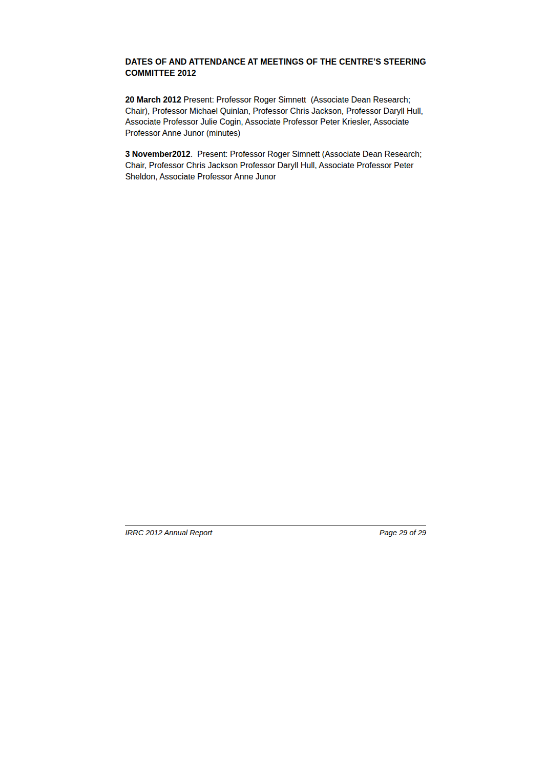DATES OF AND ATTENDANCE AT MEETINGS OF THE CENTRE’S STEERING COMMITTEE 2012
20 March 2012 Present: Professor Roger Simnett (Associate Dean Research; Chair), Professor Michael Quinlan, Professor Chris Jackson, Professor Daryll Hull, Associate Professor Julie Cogin, Associate Professor Peter Kriesler, Associate Professor Anne Junor (minutes)
3 November2012. Present: Professor Roger Simnett (Associate Dean Research; Chair, Professor Chris Jackson Professor Daryll Hull, Associate Professor Peter Sheldon, Associate Professor Anne Junor
IRRC 2012 Annual Report Page 29 of 29